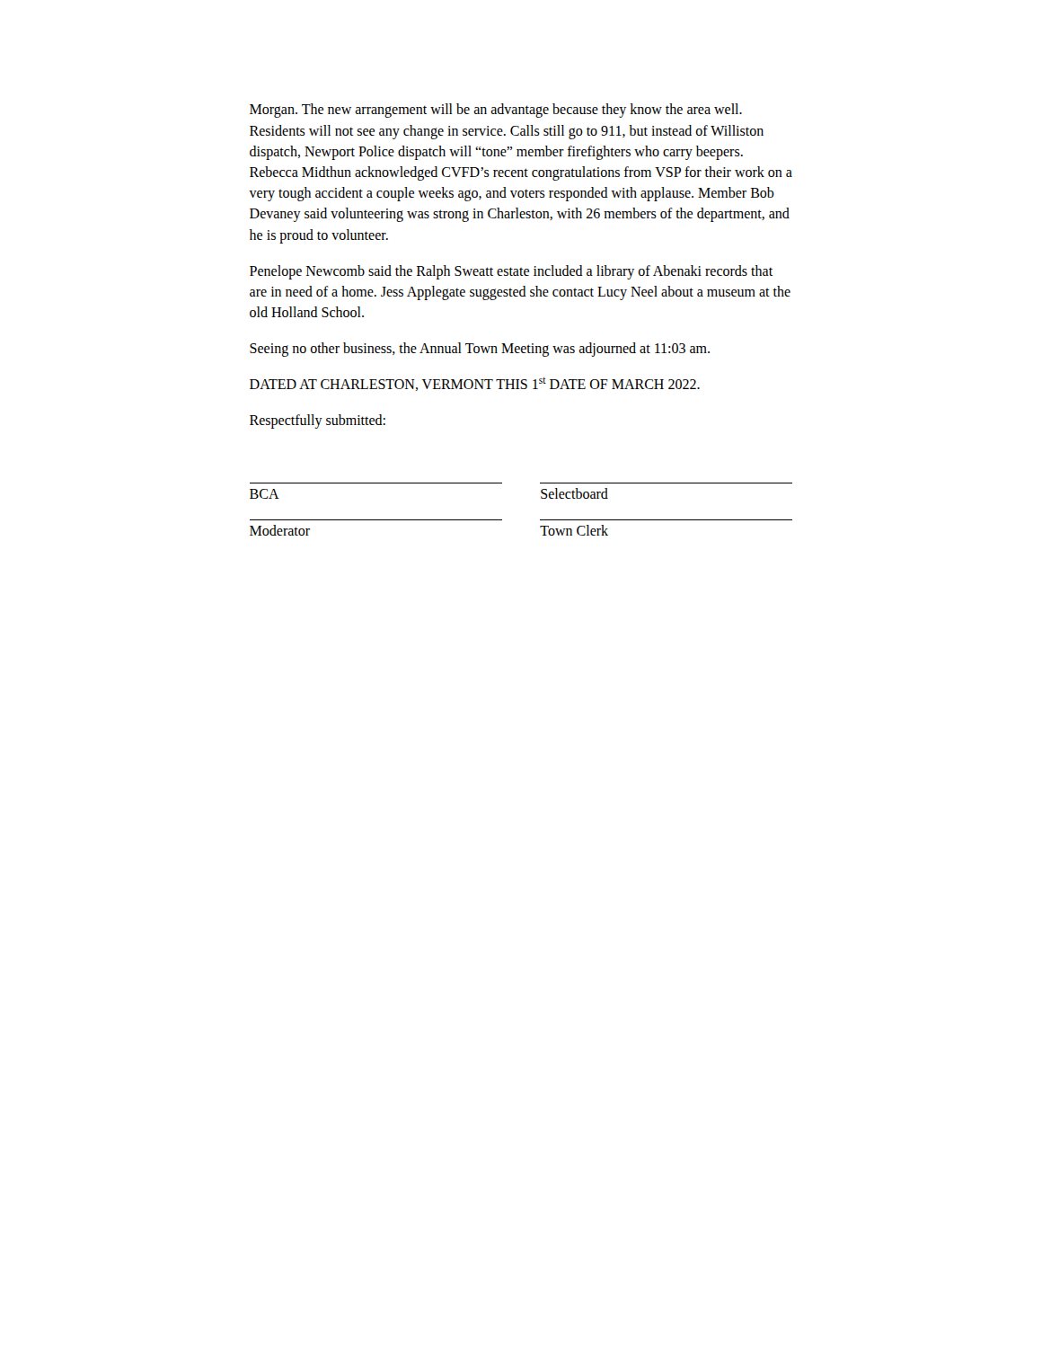Morgan. The new arrangement will be an advantage because they know the area well. Residents will not see any change in service. Calls still go to 911, but instead of Williston dispatch, Newport Police dispatch will “tone” member firefighters who carry beepers. Rebecca Midthun acknowledged CVFD’s recent congratulations from VSP for their work on a very tough accident a couple weeks ago, and voters responded with applause. Member Bob Devaney said volunteering was strong in Charleston, with 26 members of the department, and he is proud to volunteer.
Penelope Newcomb said the Ralph Sweatt estate included a library of Abenaki records that are in need of a home. Jess Applegate suggested she contact Lucy Neel about a museum at the old Holland School.
Seeing no other business, the Annual Town Meeting was adjourned at 11:03 am.
DATED AT CHARLESTON, VERMONT THIS 1st DATE OF MARCH 2022.
Respectfully submitted:
| BCA | | Selectboard |
| Moderator | | Town Clerk |